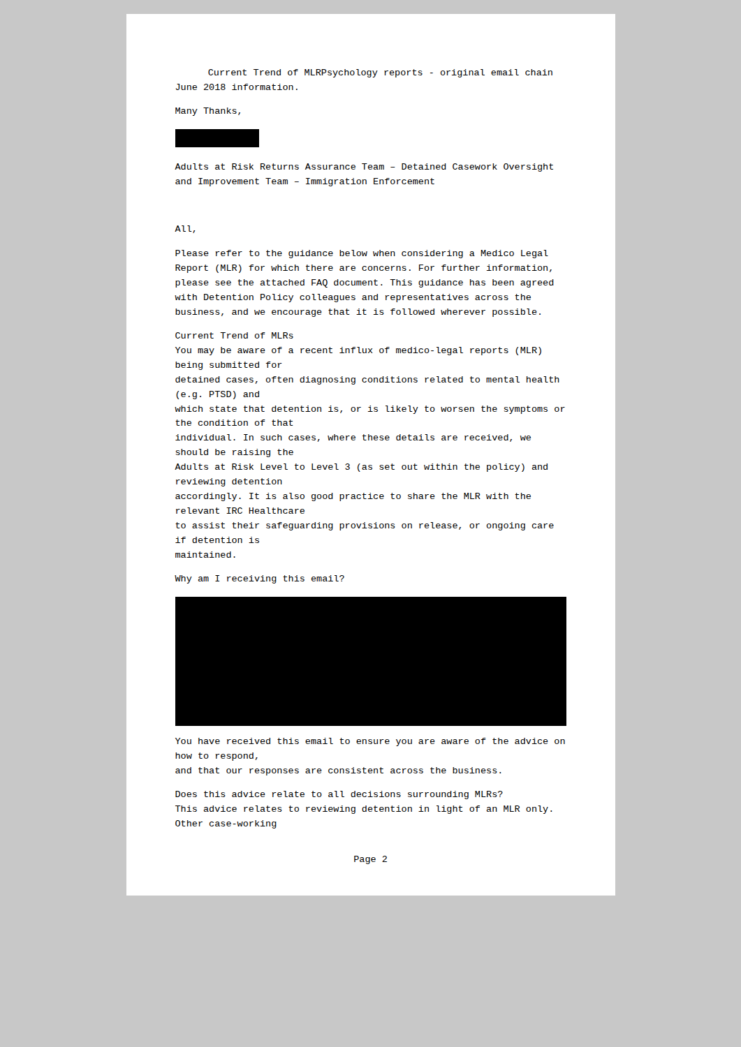Current Trend of MLRPsychology reports - original email chain June 2018 information.
Many Thanks,
Adults at Risk Returns Assurance Team – Detained Casework Oversight and Improvement Team – Immigration Enforcement
All,
Please refer to the guidance below when considering a Medico Legal Report (MLR) for which there are concerns. For further information, please see the attached FAQ document. This guidance has been agreed with Detention Policy colleagues and representatives across the business, and we encourage that it is followed wherever possible.
Current Trend of MLRs You may be aware of a recent influx of medico-legal reports (MLR) being submitted for detained cases, often diagnosing conditions related to mental health (e.g. PTSD) and which state that detention is, or is likely to worsen the symptoms or the condition of that individual. In such cases, where these details are received, we should be raising the Adults at Risk Level to Level 3 (as set out within the policy) and reviewing detention accordingly. It is also good practice to share the MLR with the relevant IRC Healthcare to assist their safeguarding provisions on release, or ongoing care if detention is maintained.
Why am I receiving this email?
You have received this email to ensure you are aware of the advice on how to respond, and that our responses are consistent across the business.
Does this advice relate to all decisions surrounding MLRs? This advice relates to reviewing detention in light of an MLR only. Other case-working
Page 2